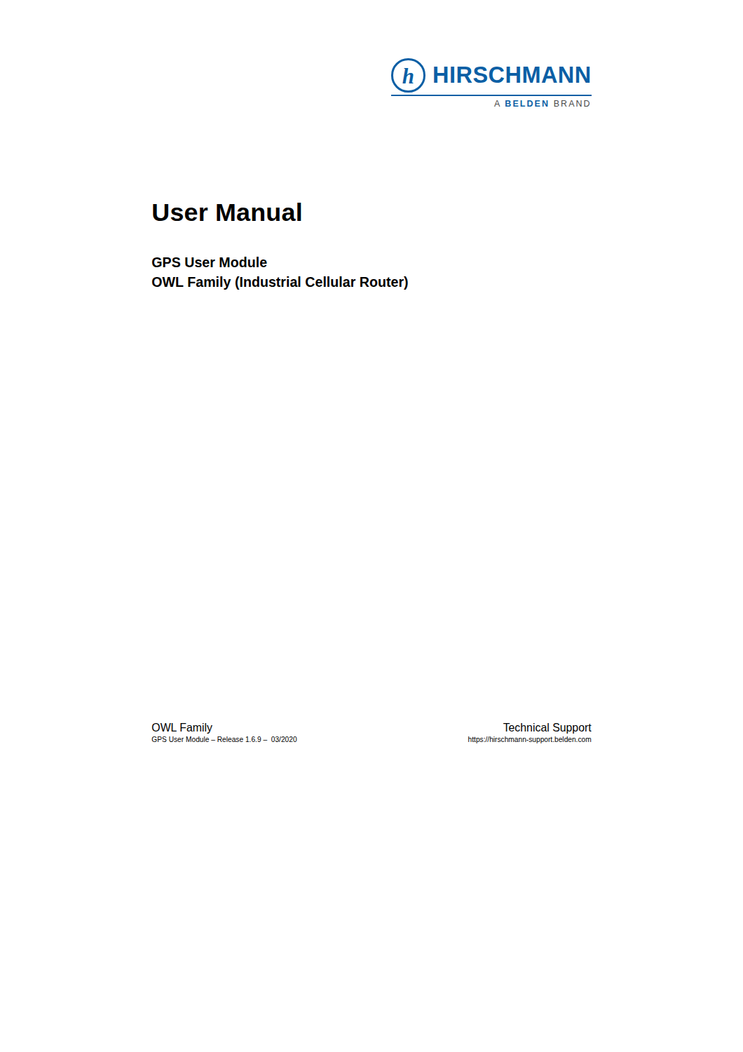h
HIRSCHMANN
A BELDEN BRAND
User Manual
GPS User Module
OWL Family (Industrial Cellular Router)
OWL Family
GPS User Module – Release 1.6.9 – 03/2020
Technical Support
https://hirschmann-support.belden.com